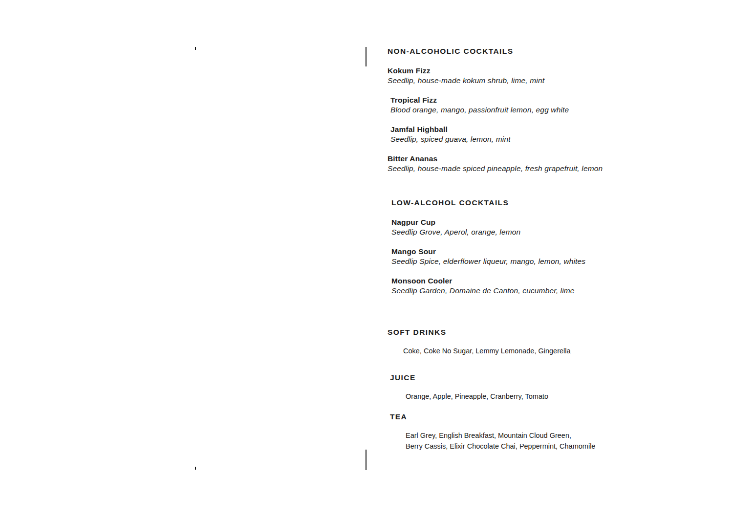Non-Alcoholic Cocktails
15
Kokum Fizz
Seedlip, house-made kokum shrub, lime, mint
Tropical Fizz
Blood orange, mango, passionfruit lemon, egg white
Jamfal Highball
Seedlip, spiced guava, lemon, mint
Bitter Ananas
Seedlip, house-made spiced pineapple, fresh grapefruit, lemon
Low-Alcohol Cocktails
16
Nagpur Cup
Seedlip Grove, Aperol, orange, lemon
Mango Sour
Seedlip Spice, elderflower liqueur, mango, lemon, whites
Monsoon Cooler
Seedlip Garden, Domaine de Canton, cucumber, lime
Soft Drinks
8
Coke, Coke No Sugar, Lemmy Lemonade, Gingerella
Juice
8
Orange, Apple, Pineapple, Cranberry, Tomato
Tea
7
Earl Grey, English Breakfast, Mountain Cloud Green,
Berry Cassis, Elixir Chocolate Chai, Peppermint, Chamomile